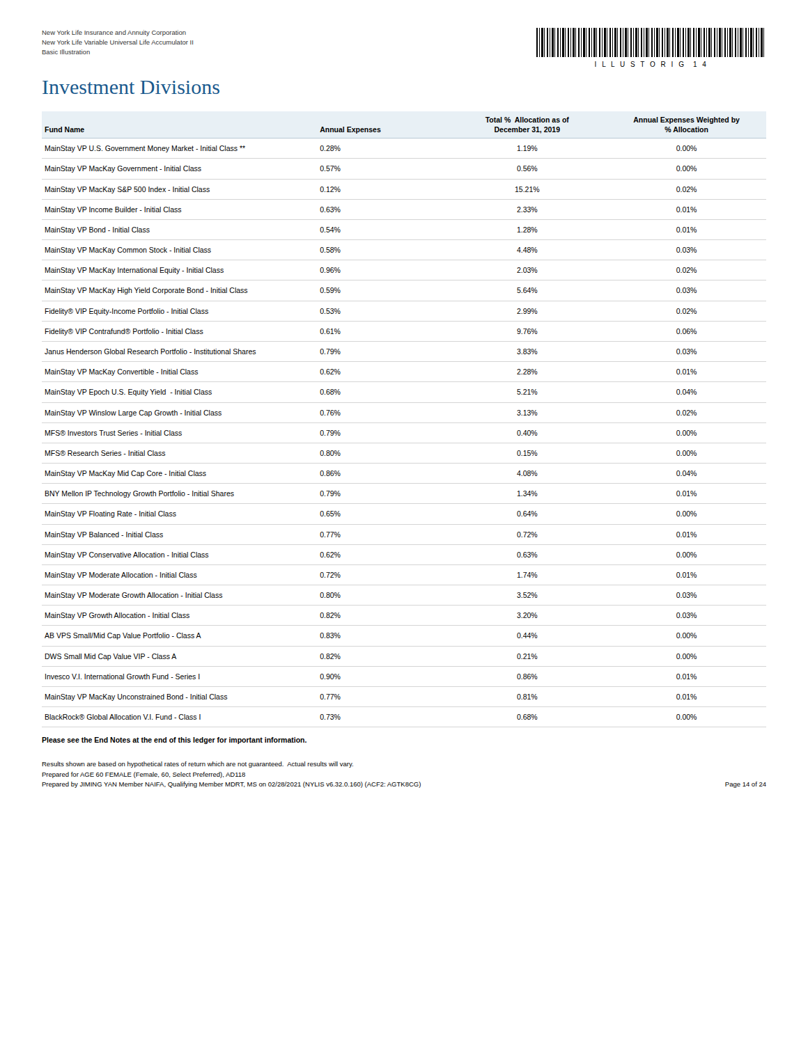New York Life Insurance and Annuity Corporation
New York Life Variable Universal Life Accumulator II
Basic Illustration
I L L U S T O R I G 1 4
Investment Divisions
| Fund Name | Annual Expenses | Total % Allocation as of December 31, 2019 | Annual Expenses Weighted by % Allocation |
| --- | --- | --- | --- |
| MainStay VP U.S. Government Money Market - Initial Class ** | 0.28% | 1.19% | 0.00% |
| MainStay VP MacKay Government - Initial Class | 0.57% | 0.56% | 0.00% |
| MainStay VP MacKay S&P 500 Index - Initial Class | 0.12% | 15.21% | 0.02% |
| MainStay VP Income Builder - Initial Class | 0.63% | 2.33% | 0.01% |
| MainStay VP Bond - Initial Class | 0.54% | 1.28% | 0.01% |
| MainStay VP MacKay Common Stock - Initial Class | 0.58% | 4.48% | 0.03% |
| MainStay VP MacKay International Equity - Initial Class | 0.96% | 2.03% | 0.02% |
| MainStay VP MacKay High Yield Corporate Bond - Initial Class | 0.59% | 5.64% | 0.03% |
| Fidelity® VIP Equity-Income Portfolio - Initial Class | 0.53% | 2.99% | 0.02% |
| Fidelity® VIP Contrafund® Portfolio - Initial Class | 0.61% | 9.76% | 0.06% |
| Janus Henderson Global Research Portfolio - Institutional Shares | 0.79% | 3.83% | 0.03% |
| MainStay VP MacKay Convertible - Initial Class | 0.62% | 2.28% | 0.01% |
| MainStay VP Epoch U.S. Equity Yield - Initial Class | 0.68% | 5.21% | 0.04% |
| MainStay VP Winslow Large Cap Growth - Initial Class | 0.76% | 3.13% | 0.02% |
| MFS® Investors Trust Series - Initial Class | 0.79% | 0.40% | 0.00% |
| MFS® Research Series - Initial Class | 0.80% | 0.15% | 0.00% |
| MainStay VP MacKay Mid Cap Core - Initial Class | 0.86% | 4.08% | 0.04% |
| BNY Mellon IP Technology Growth Portfolio - Initial Shares | 0.79% | 1.34% | 0.01% |
| MainStay VP Floating Rate - Initial Class | 0.65% | 0.64% | 0.00% |
| MainStay VP Balanced - Initial Class | 0.77% | 0.72% | 0.01% |
| MainStay VP Conservative Allocation - Initial Class | 0.62% | 0.63% | 0.00% |
| MainStay VP Moderate Allocation - Initial Class | 0.72% | 1.74% | 0.01% |
| MainStay VP Moderate Growth Allocation - Initial Class | 0.80% | 3.52% | 0.03% |
| MainStay VP Growth Allocation - Initial Class | 0.82% | 3.20% | 0.03% |
| AB VPS Small/Mid Cap Value Portfolio - Class A | 0.83% | 0.44% | 0.00% |
| DWS Small Mid Cap Value VIP - Class A | 0.82% | 0.21% | 0.00% |
| Invesco V.I. International Growth Fund - Series I | 0.90% | 0.86% | 0.01% |
| MainStay VP MacKay Unconstrained Bond - Initial Class | 0.77% | 0.81% | 0.01% |
| BlackRock® Global Allocation V.I. Fund - Class I | 0.73% | 0.68% | 0.00% |
Please see the End Notes at the end of this ledger for important information.
Results shown are based on hypothetical rates of return which are not guaranteed. Actual results will vary.
Prepared for AGE 60 FEMALE (Female, 60, Select Preferred), AD118
Prepared by JIMING YAN Member NAIFA, Qualifying Member MDRT, MS on 02/28/2021 (NYLIS v6.32.0.160) (ACF2: AGTK8CG)
Page 14 of 24